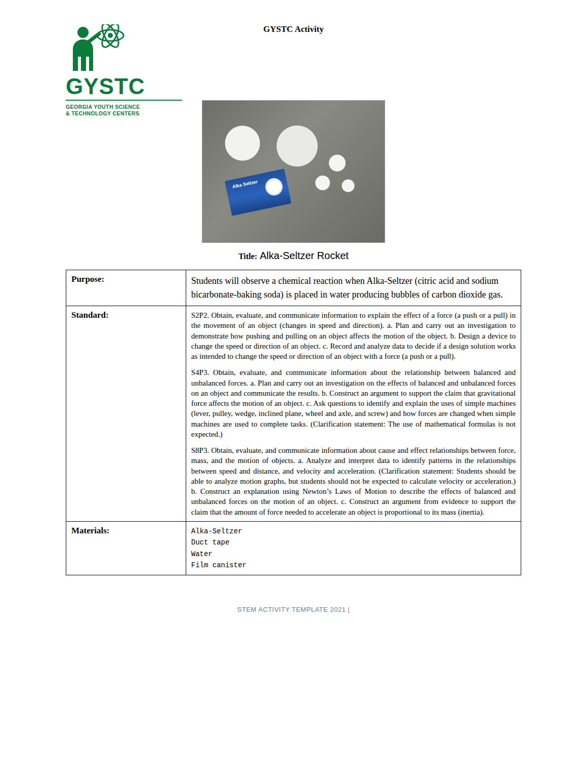GYSTC
GEORGIA YOUTH SCIENCE
& TECHNOLOGY CENTERS
GYSTC Activity
Title: Alka-Seltzer Rocket
| Purpose: | Students will observe a chemical reaction when Alka-Seltzer (citric acid and sodium bicarbonate-baking soda) is placed in water producing bubbles of carbon dioxide gas. |
| Standard: | S2P2. Obtain, evaluate, and communicate information to explain the effect of a force (a push or a pull) in the movement of an object (changes in speed and direction). a. Plan and carry out an investigation to demonstrate how pushing and pulling on an object affects the motion of the object. b. Design a device to change the speed or direction of an object. c. Record and analyze data to decide if a design solution works as intended to change the speed or direction of an object with a force (a push or a pull). S4P3. Obtain, evaluate, and communicate information about the relationship between balanced and unbalanced forces. a. Plan and carry out an investigation on the effects of balanced and unbalanced forces on an object and communicate the results. b. Construct an argument to support the claim that gravitational force affects the motion of an object. c. Ask questions to identify and explain the uses of simple machines (lever, pulley, wedge, inclined plane, wheel and axle, and screw) and how forces are changed when simple machines are used to complete tasks. (Clarification statement: The use of mathematical formulas is not expected.) S8P3. Obtain, evaluate, and communicate information about cause and effect relationships between force, mass, and the motion of objects. a. Analyze and interpret data to identify patterns in the relationships between speed and distance, and velocity and acceleration. (Clarification statement: Students should be able to analyze motion graphs, but students should not be expected to calculate velocity or acceleration.) b. Construct an explanation using Newton’s Laws of Motion to describe the effects of balanced and unbalanced forces on the motion of an object. c. Construct an argument from evidence to support the claim that the amount of force needed to accelerate an object is proportional to its mass (inertia). |
| Materials: | Alka-Seltzer Duct tape Water Film canister |
STEM ACTIVITY TEMPLATE 2021 |